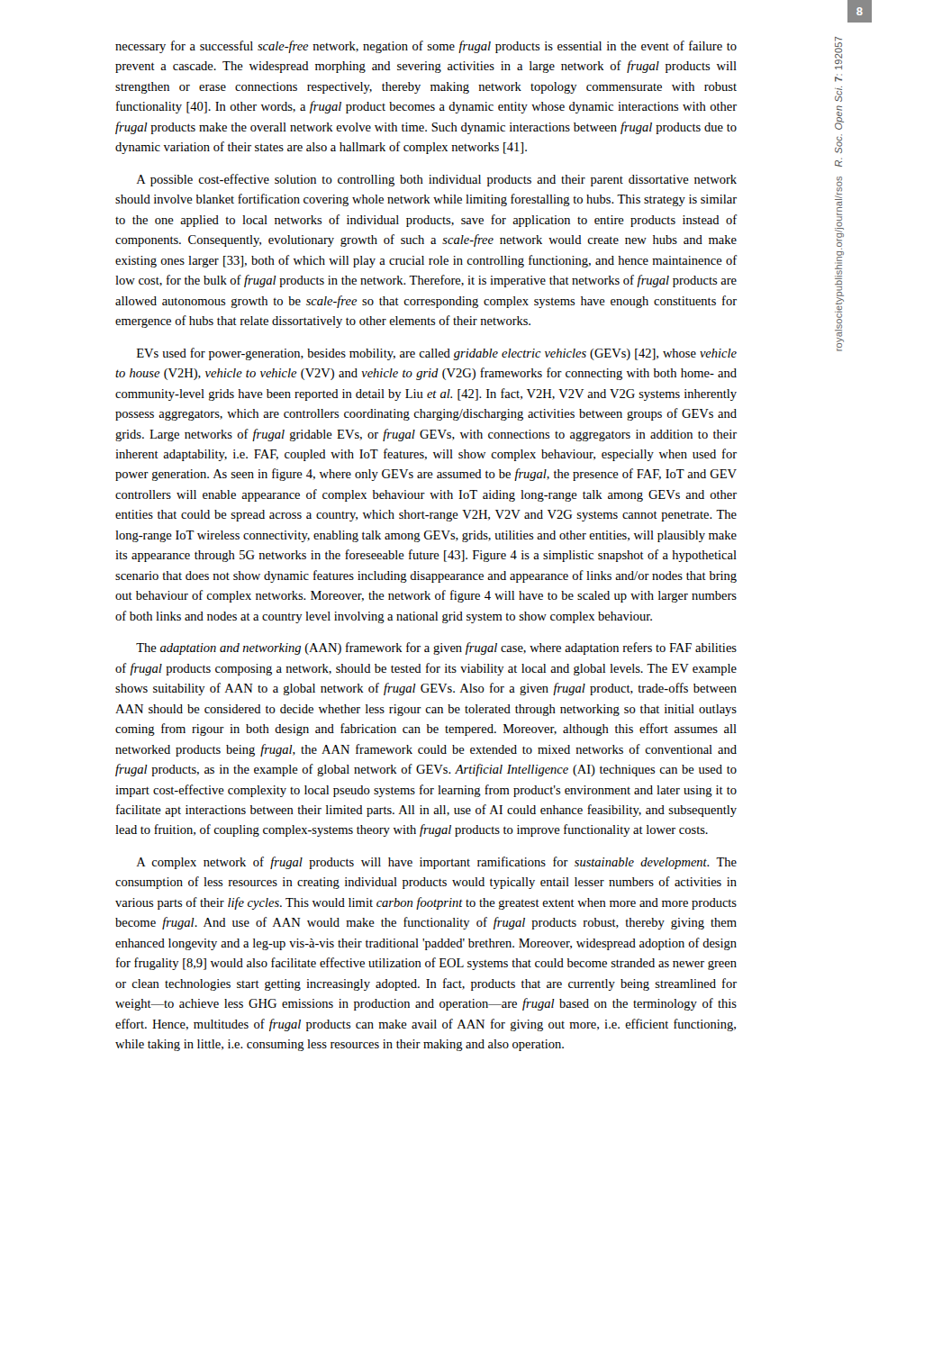8
royalsocietypublishing.org/journal/rsos R. Soc. Open Sci. 7: 192057
necessary for a successful scale-free network, negation of some frugal products is essential in the event of failure to prevent a cascade. The widespread morphing and severing activities in a large network of frugal products will strengthen or erase connections respectively, thereby making network topology commensurate with robust functionality [40]. In other words, a frugal product becomes a dynamic entity whose dynamic interactions with other frugal products make the overall network evolve with time. Such dynamic interactions between frugal products due to dynamic variation of their states are also a hallmark of complex networks [41].
A possible cost-effective solution to controlling both individual products and their parent dissortative network should involve blanket fortification covering whole network while limiting forestalling to hubs. This strategy is similar to the one applied to local networks of individual products, save for application to entire products instead of components. Consequently, evolutionary growth of such a scale-free network would create new hubs and make existing ones larger [33], both of which will play a crucial role in controlling functioning, and hence maintainence of low cost, for the bulk of frugal products in the network. Therefore, it is imperative that networks of frugal products are allowed autonomous growth to be scale-free so that corresponding complex systems have enough constituents for emergence of hubs that relate dissortatively to other elements of their networks.
EVs used for power-generation, besides mobility, are called gridable electric vehicles (GEVs) [42], whose vehicle to house (V2H), vehicle to vehicle (V2V) and vehicle to grid (V2G) frameworks for connecting with both home- and community-level grids have been reported in detail by Liu et al. [42]. In fact, V2H, V2V and V2G systems inherently possess aggregators, which are controllers coordinating charging/discharging activities between groups of GEVs and grids. Large networks of frugal gridable EVs, or frugal GEVs, with connections to aggregators in addition to their inherent adaptability, i.e. FAF, coupled with IoT features, will show complex behaviour, especially when used for power generation. As seen in figure 4, where only GEVs are assumed to be frugal, the presence of FAF, IoT and GEV controllers will enable appearance of complex behaviour with IoT aiding long-range talk among GEVs and other entities that could be spread across a country, which short-range V2H, V2V and V2G systems cannot penetrate. The long-range IoT wireless connectivity, enabling talk among GEVs, grids, utilities and other entities, will plausibly make its appearance through 5G networks in the foreseeable future [43]. Figure 4 is a simplistic snapshot of a hypothetical scenario that does not show dynamic features including disappearance and appearance of links and/or nodes that bring out behaviour of complex networks. Moreover, the network of figure 4 will have to be scaled up with larger numbers of both links and nodes at a country level involving a national grid system to show complex behaviour.
The adaptation and networking (AAN) framework for a given frugal case, where adaptation refers to FAF abilities of frugal products composing a network, should be tested for its viability at local and global levels. The EV example shows suitability of AAN to a global network of frugal GEVs. Also for a given frugal product, trade-offs between AAN should be considered to decide whether less rigour can be tolerated through networking so that initial outlays coming from rigour in both design and fabrication can be tempered. Moreover, although this effort assumes all networked products being frugal, the AAN framework could be extended to mixed networks of conventional and frugal products, as in the example of global network of GEVs. Artificial Intelligence (AI) techniques can be used to impart cost-effective complexity to local pseudo systems for learning from product's environment and later using it to facilitate apt interactions between their limited parts. All in all, use of AI could enhance feasibility, and subsequently lead to fruition, of coupling complex-systems theory with frugal products to improve functionality at lower costs.
A complex network of frugal products will have important ramifications for sustainable development. The consumption of less resources in creating individual products would typically entail lesser numbers of activities in various parts of their life cycles. This would limit carbon footprint to the greatest extent when more and more products become frugal. And use of AAN would make the functionality of frugal products robust, thereby giving them enhanced longevity and a leg-up vis-à-vis their traditional 'padded' brethren. Moreover, widespread adoption of design for frugality [8,9] would also facilitate effective utilization of EOL systems that could become stranded as newer green or clean technologies start getting increasingly adopted. In fact, products that are currently being streamlined for weight—to achieve less GHG emissions in production and operation—are frugal based on the terminology of this effort. Hence, multitudes of frugal products can make avail of AAN for giving out more, i.e. efficient functioning, while taking in little, i.e. consuming less resources in their making and also operation.